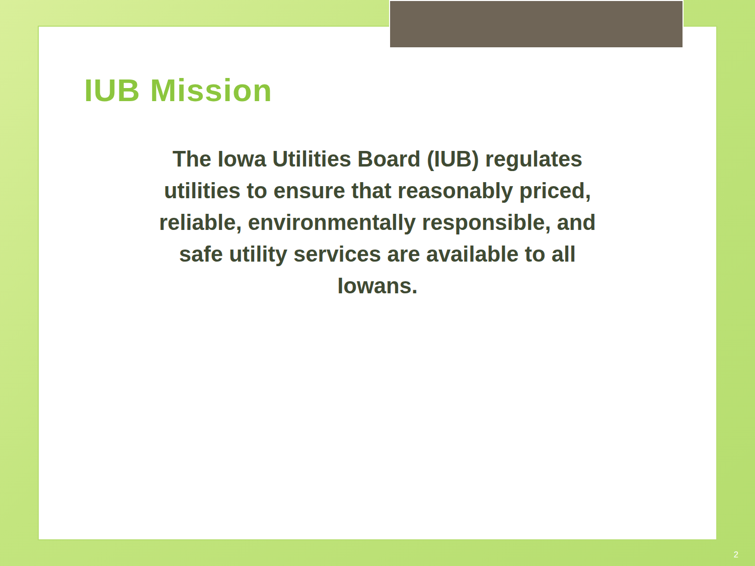IUB Mission
The Iowa Utilities Board (IUB) regulates utilities to ensure that reasonably priced, reliable, environmentally responsible, and safe utility services are available to all Iowans.
2